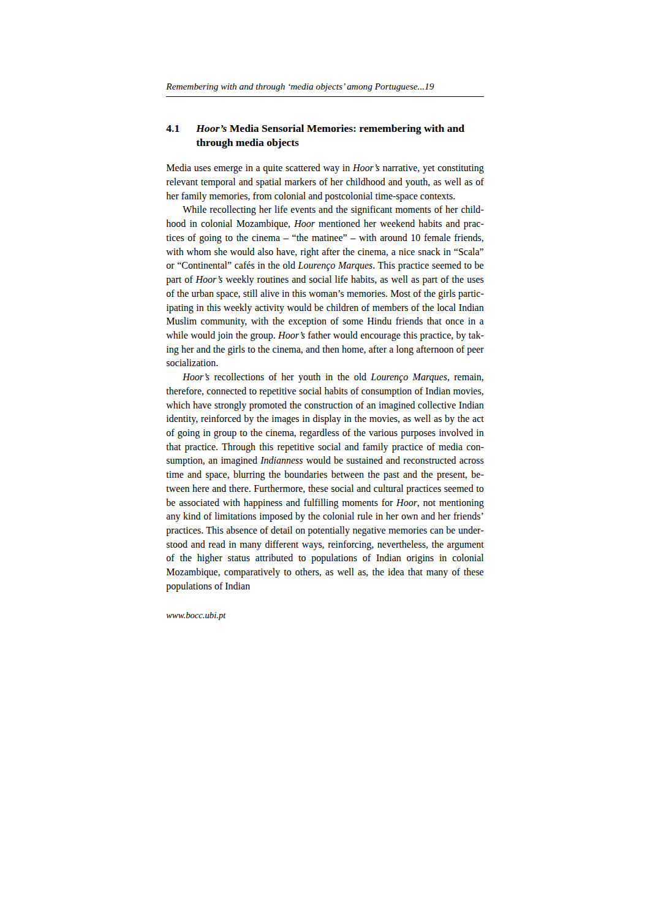Remembering with and through ‘media objects’ among Portuguese...19
4.1 Hoor’s Media Sensorial Memories: remembering with and through media objects
Media uses emerge in a quite scattered way in Hoor’s narrative, yet constituting relevant temporal and spatial markers of her childhood and youth, as well as of her family memories, from colonial and postcolonial time-space contexts.
While recollecting her life events and the significant moments of her childhood in colonial Mozambique, Hoor mentioned her weekend habits and practices of going to the cinema – “the matinee” – with around 10 female friends, with whom she would also have, right after the cinema, a nice snack in “Scala” or “Continental” cafés in the old Lourenço Marques. This practice seemed to be part of Hoor’s weekly routines and social life habits, as well as part of the uses of the urban space, still alive in this woman’s memories. Most of the girls participating in this weekly activity would be children of members of the local Indian Muslim community, with the exception of some Hindu friends that once in a while would join the group. Hoor’s father would encourage this practice, by taking her and the girls to the cinema, and then home, after a long afternoon of peer socialization.
Hoor’s recollections of her youth in the old Lourenço Marques, remain, therefore, connected to repetitive social habits of consumption of Indian movies, which have strongly promoted the construction of an imagined collective Indian identity, reinforced by the images in display in the movies, as well as by the act of going in group to the cinema, regardless of the various purposes involved in that practice. Through this repetitive social and family practice of media consumption, an imagined Indianness would be sustained and reconstructed across time and space, blurring the boundaries between the past and the present, between here and there. Furthermore, these social and cultural practices seemed to be associated with happiness and fulfilling moments for Hoor, not mentioning any kind of limitations imposed by the colonial rule in her own and her friends’ practices. This absence of detail on potentially negative memories can be understood and read in many different ways, reinforcing, nevertheless, the argument of the higher status attributed to populations of Indian origins in colonial Mozambique, comparatively to others, as well as, the idea that many of these populations of Indian
www.bocc.ubi.pt